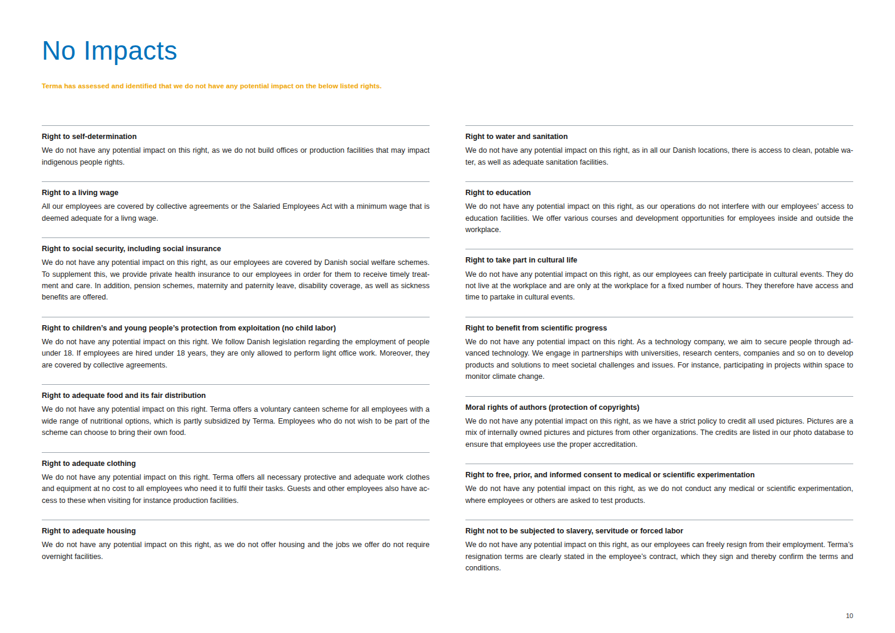No Impacts
Terma has assessed and identified that we do not have any potential impact on the below listed rights.
Right to self-determination
We do not have any potential impact on this right, as we do not build offices or production facilities that may impact indigenous people rights.
Right to a living wage
All our employees are covered by collective agreements or the Salaried Employees Act with a minimum wage that is deemed adequate for a livng wage.
Right to social security, including social insurance
We do not have any potential impact on this right, as our employees are covered by Danish social welfare schemes. To supplement this, we provide private health insurance to our employees in order for them to receive timely treatment and care. In addition, pension schemes, maternity and paternity leave, disability coverage, as well as sickness benefits are offered.
Right to children’s and young people’s protection from exploitation (no child labor)
We do not have any potential impact on this right. We follow Danish legislation regarding the employment of people under 18. If employees are hired under 18 years, they are only allowed to perform light office work. Moreover, they are covered by collective agreements.
Right to adequate food and its fair distribution
We do not have any potential impact on this right. Terma offers a voluntary canteen scheme for all employees with a wide range of nutritional options, which is partly subsidized by Terma. Employees who do not wish to be part of the scheme can choose to bring their own food.
Right to adequate clothing
We do not have any potential impact on this right. Terma offers all necessary protective and adequate work clothes and equipment at no cost to all employees who need it to fulfil their tasks. Guests and other employees also have access to these when visiting for instance production facilities.
Right to adequate housing
We do not have any potential impact on this right, as we do not offer housing and the jobs we offer do not require overnight facilities.
Right to water and sanitation
We do not have any potential impact on this right, as in all our Danish locations, there is access to clean, potable water, as well as adequate sanitation facilities.
Right to education
We do not have any potential impact on this right, as our operations do not interfere with our employees’ access to education facilities. We offer various courses and development opportunities for employees inside and outside the workplace.
Right to take part in cultural life
We do not have any potential impact on this right, as our employees can freely participate in cultural events. They do not live at the workplace and are only at the workplace for a fixed number of hours. They therefore have access and time to partake in cultural events.
Right to benefit from scientific progress
We do not have any potential impact on this right. As a technology company, we aim to secure people through advanced technology. We engage in partnerships with universities, research centers, companies and so on to develop products and solutions to meet societal challenges and issues. For instance, participating in projects within space to monitor climate change.
Moral rights of authors (protection of copyrights)
We do not have any potential impact on this right, as we have a strict policy to credit all used pictures. Pictures are a mix of internally owned pictures and pictures from other organizations. The credits are listed in our photo database to ensure that employees use the proper accreditation.
Right to free, prior, and informed consent to medical or scientific experimentation
We do not have any potential impact on this right, as we do not conduct any medical or scientific experimentation, where employees or others are asked to test products.
Right not to be subjected to slavery, servitude or forced labor
We do not have any potential impact on this right, as our employees can freely resign from their employment. Terma’s resignation terms are clearly stated in the employee’s contract, which they sign and thereby confirm the terms and conditions.
10